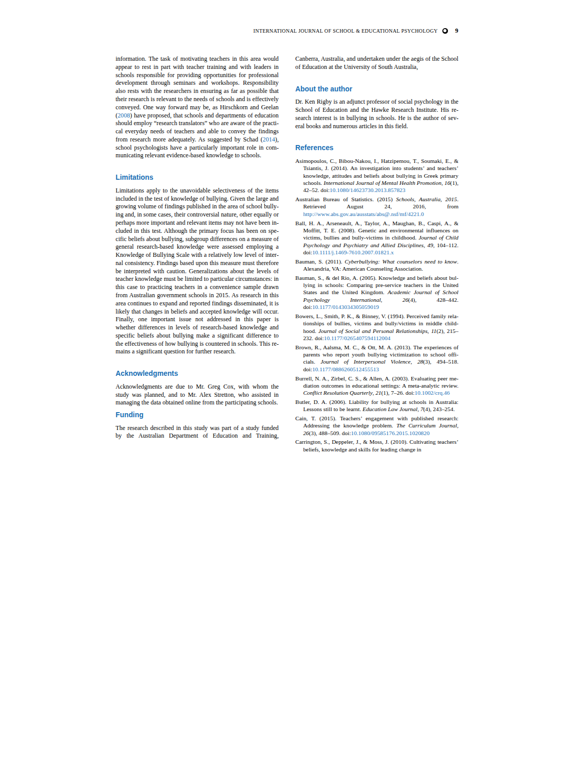International Journal of School & Educational Psychology 9
information. The task of motivating teachers in this area would appear to rest in part with teacher training and with leaders in schools responsible for providing opportunities for professional development through seminars and workshops. Responsibility also rests with the researchers in ensuring as far as possible that their research is relevant to the needs of schools and is effectively conveyed. One way forward may be, as Hirschkorn and Geelan (2008) have proposed, that schools and departments of education should employ “research translators” who are aware of the practical everyday needs of teachers and able to convey the findings from research more adequately. As suggested by Schad (2014), school psychologists have a particularly important role in communicating relevant evidence-based knowledge to schools.
Limitations
Limitations apply to the unavoidable selectiveness of the items included in the test of knowledge of bullying. Given the large and growing volume of findings published in the area of school bullying and, in some cases, their controversial nature, other equally or perhaps more important and relevant items may not have been included in this test. Although the primary focus has been on specific beliefs about bullying, subgroup differences on a measure of general research-based knowledge were assessed employing a Knowledge of Bullying Scale with a relatively low level of internal consistency. Findings based upon this measure must therefore be interpreted with caution. Generalizations about the levels of teacher knowledge must be limited to particular circumstances: in this case to practicing teachers in a convenience sample drawn from Australian government schools in 2015. As research in this area continues to expand and reported findings disseminated, it is likely that changes in beliefs and accepted knowledge will occur. Finally, one important issue not addressed in this paper is whether differences in levels of research-based knowledge and specific beliefs about bullying make a significant difference to the effectiveness of how bullying is countered in schools. This remains a significant question for further research.
Acknowledgments
Acknowledgments are due to Mr. Greg Cox, with whom the study was planned, and to Mr. Alex Stretton, who assisted in managing the data obtained online from the participating schools.
Funding
The research described in this study was part of a study funded by the Australian Department of Education and Training, Canberra, Australia, and undertaken under the aegis of the School of Education at the University of South Australia,
About the author
Dr. Ken Rigby is an adjunct professor of social psychology in the School of Education and the Hawke Research Institute. His research interest is in bullying in schools. He is the author of several books and numerous articles in this field.
References
Asimopoulos, C., Bibou-Nakou, I., Hatzipemou, T., Soumaki, E., & Tsiantis, J. (2014). An investigation into students’ and teachers’ knowledge, attitudes and beliefs about bullying in Greek primary schools. International Journal of Mental Health Promotion, 16(1), 42–52. doi:10.1080/14623730.2013.857823
Australian Bureau of Statistics. (2015) Schools, Australia, 2015. Retrieved August 24, 2016, from http://www.abs.gov.au/ausstats/abs@.nsf/mf/4221.0
Ball, H. A., Arseneault, A., Taylor, A., Maughan, B., Caspi, A., & Moffitt, T. E. (2008). Genetic and environmental influences on victims, bullies and bully-victims in childhood. Journal of Child Psychology and Psychiatry and Allied Disciplines, 49, 104–112. doi:10.1111/j.1469-7610.2007.01821.x
Bauman, S. (2011). Cyberbullying: What counselors need to know. Alexandria, VA: American Counseling Association.
Bauman, S., & del Rio, A. (2005). Knowledge and beliefs about bullying in schools: Comparing pre-service teachers in the United States and the United Kingdom. Academic Journal of School Psychology International, 26(4), 428–442. doi:10.1177/0143034305059019
Bowers, L., Smith, P. K., & Binney, V. (1994). Perceived family relationships of bullies, victims and bully/victims in middle childhood. Journal of Social and Personal Relationships, 11(2), 215–232. doi:10.1177/0265407594112004
Brown, R., Aalsma, M. C., & Ott, M. A. (2013). The experiences of parents who report youth bullying victimization to school officials. Journal of Interpersonal Violence, 28(3), 494–518. doi:10.1177/0886260512455513
Burrell, N. A., Zirbel, C. S., & Allen, A. (2003). Evaluating peer mediation outcomes in educational settings: A meta-analytic review. Conflict Resolution Quarterly, 21(1), 7–26. doi:10.1002/crq.46
Butler, D. A. (2006). Liability for bullying at schools in Australia: Lessons still to be learnt. Education Law Journal, 7(4), 243–254.
Cain, T. (2015). Teachers’ engagement with published research: Addressing the knowledge problem. The Curriculum Journal, 26(3), 488–509. doi:10.1080/09585176.2015.1020820
Carrington, S., Deppeler, J., & Moss, J. (2010). Cultivating teachers’ beliefs, knowledge and skills for leading change in